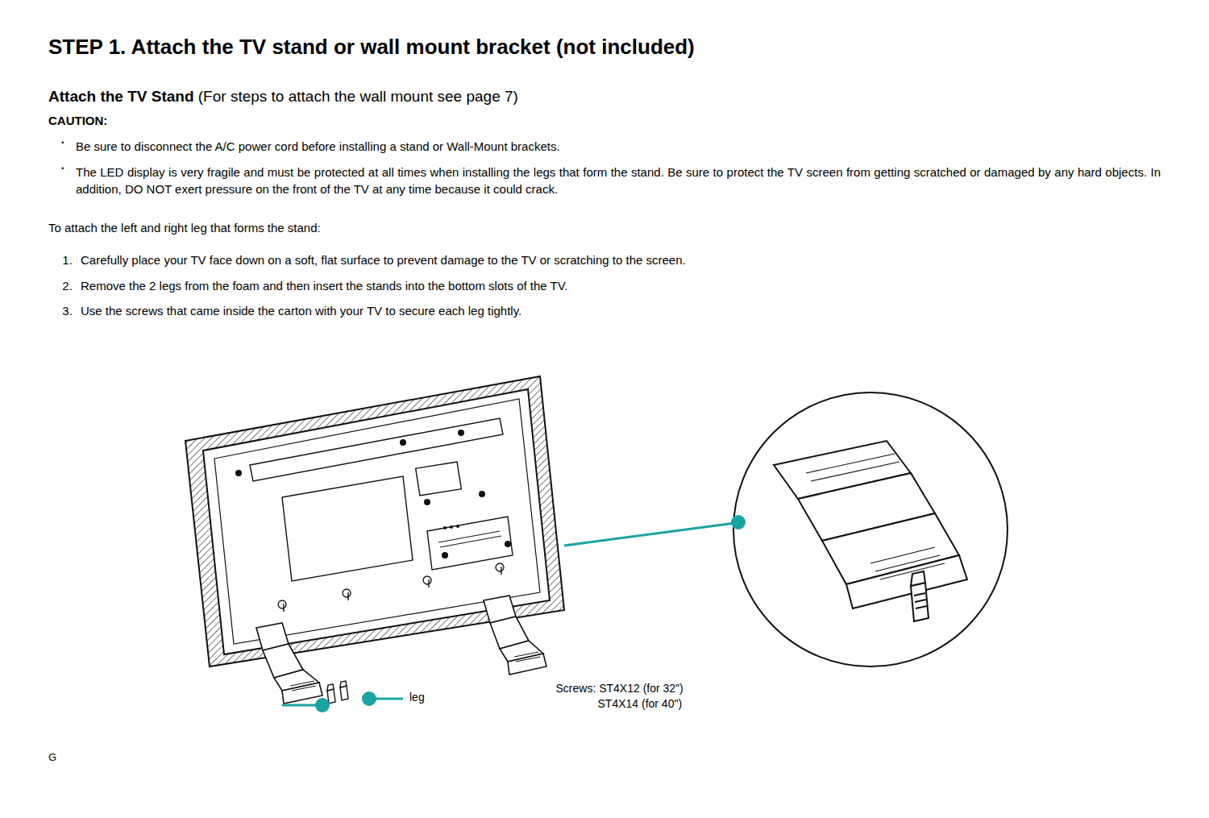STEP 1. Attach the TV stand or wall mount bracket (not included)
Attach the TV Stand (For steps to attach the wall mount see page 7)
CAUTION:
Be sure to disconnect the A/C power cord before installing a stand or Wall-Mount brackets.
The LED display is very fragile and must be protected at all times when installing the legs that form the stand. Be sure to protect the TV screen from getting scratched or damaged by any hard objects. In addition, DO NOT exert pressure on the front of the TV at any time because it could crack.
To attach the left and right leg that forms the stand:
Carefully place your TV face down on a soft, flat surface to prevent damage to the TV or scratching to the screen.
Remove the 2 legs from the foam and then insert the stands into the bottom slots of the TV.
Use the screws that came inside the carton with your TV to secure each leg tightly.
leg
Screws: ST4X12 (for 32") ST4X14 (for 40")
G